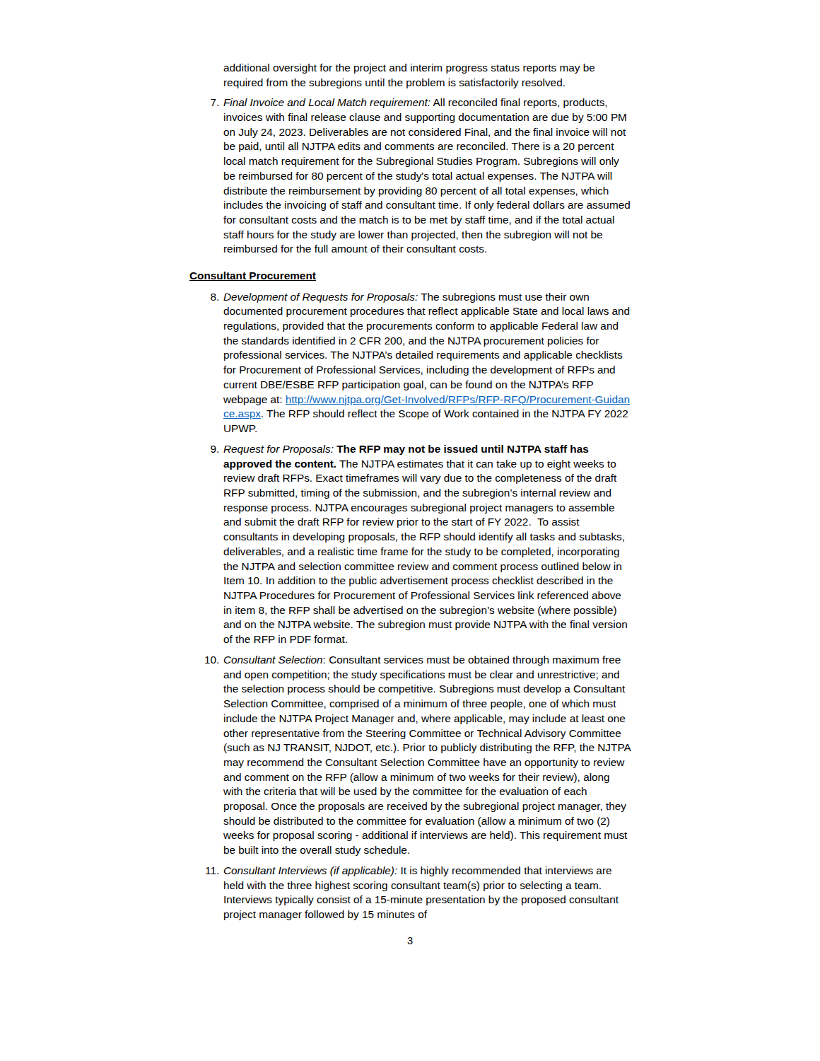additional oversight for the project and interim progress status reports may be required from the subregions until the problem is satisfactorily resolved.
7. Final Invoice and Local Match requirement: All reconciled final reports, products, invoices with final release clause and supporting documentation are due by 5:00 PM on July 24, 2023. Deliverables are not considered Final, and the final invoice will not be paid, until all NJTPA edits and comments are reconciled. There is a 20 percent local match requirement for the Subregional Studies Program. Subregions will only be reimbursed for 80 percent of the study's total actual expenses. The NJTPA will distribute the reimbursement by providing 80 percent of all total expenses, which includes the invoicing of staff and consultant time. If only federal dollars are assumed for consultant costs and the match is to be met by staff time, and if the total actual staff hours for the study are lower than projected, then the subregion will not be reimbursed for the full amount of their consultant costs.
Consultant Procurement
8. Development of Requests for Proposals: The subregions must use their own documented procurement procedures that reflect applicable State and local laws and regulations, provided that the procurements conform to applicable Federal law and the standards identified in 2 CFR 200, and the NJTPA procurement policies for professional services. The NJTPA’s detailed requirements and applicable checklists for Procurement of Professional Services, including the development of RFPs and current DBE/ESBE RFP participation goal, can be found on the NJTPA’s RFP webpage at: http://www.njtpa.org/Get-Involved/RFPs/RFP-RFQ/Procurement-Guidance.aspx. The RFP should reflect the Scope of Work contained in the NJTPA FY 2022 UPWP.
9. Request for Proposals: The RFP may not be issued until NJTPA staff has approved the content. The NJTPA estimates that it can take up to eight weeks to review draft RFPs. Exact timeframes will vary due to the completeness of the draft RFP submitted, timing of the submission, and the subregion’s internal review and response process. NJTPA encourages subregional project managers to assemble and submit the draft RFP for review prior to the start of FY 2022. To assist consultants in developing proposals, the RFP should identify all tasks and subtasks, deliverables, and a realistic time frame for the study to be completed, incorporating the NJTPA and selection committee review and comment process outlined below in Item 10. In addition to the public advertisement process checklist described in the NJTPA Procedures for Procurement of Professional Services link referenced above in item 8, the RFP shall be advertised on the subregion’s website (where possible) and on the NJTPA website. The subregion must provide NJTPA with the final version of the RFP in PDF format.
10. Consultant Selection: Consultant services must be obtained through maximum free and open competition; the study specifications must be clear and unrestrictive; and the selection process should be competitive. Subregions must develop a Consultant Selection Committee, comprised of a minimum of three people, one of which must include the NJTPA Project Manager and, where applicable, may include at least one other representative from the Steering Committee or Technical Advisory Committee (such as NJ TRANSIT, NJDOT, etc.). Prior to publicly distributing the RFP, the NJTPA may recommend the Consultant Selection Committee have an opportunity to review and comment on the RFP (allow a minimum of two weeks for their review), along with the criteria that will be used by the committee for the evaluation of each proposal. Once the proposals are received by the subregional project manager, they should be distributed to the committee for evaluation (allow a minimum of two (2) weeks for proposal scoring - additional if interviews are held). This requirement must be built into the overall study schedule.
11. Consultant Interviews (if applicable): It is highly recommended that interviews are held with the three highest scoring consultant team(s) prior to selecting a team. Interviews typically consist of a 15-minute presentation by the proposed consultant project manager followed by 15 minutes of
3